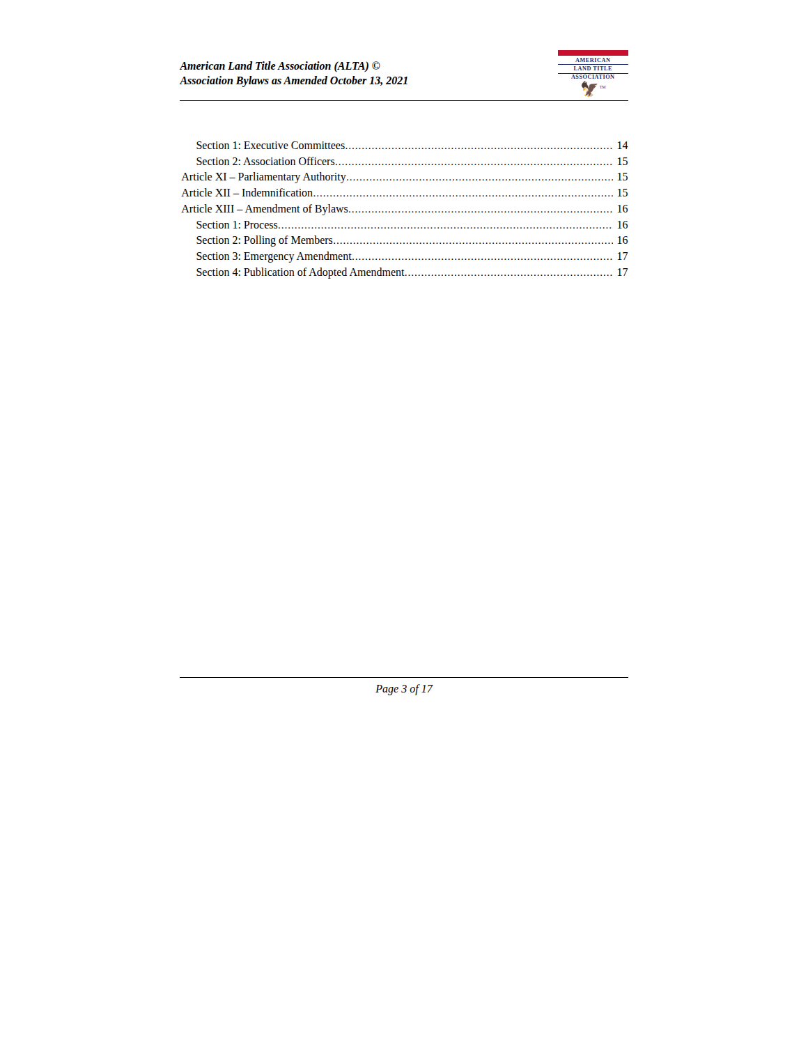American Land Title Association (ALTA) ©
Association Bylaws as Amended October 13, 2021
American
Land Title Association
🦅TM
Section 1: Executive Committees........................................................................................................................... 14
Section 2: Association Officers............................................................................................................................. 15
Article XI – Parliamentary Authority................................................................................................................. 15
Article XII – Indemnification............................................................................................................................. 15
Article XIII – Amendment of Bylaws............................................................................................................... 16
Section 1: Process............................................................................................................................................. 16
Section 2: Polling of Members............................................................................................................................. 16
Section 3: Emergency Amendment..................................................................................................................... 17
Section 4: Publication of Adopted Amendment................................................................................................. 17
Page 3 of 17